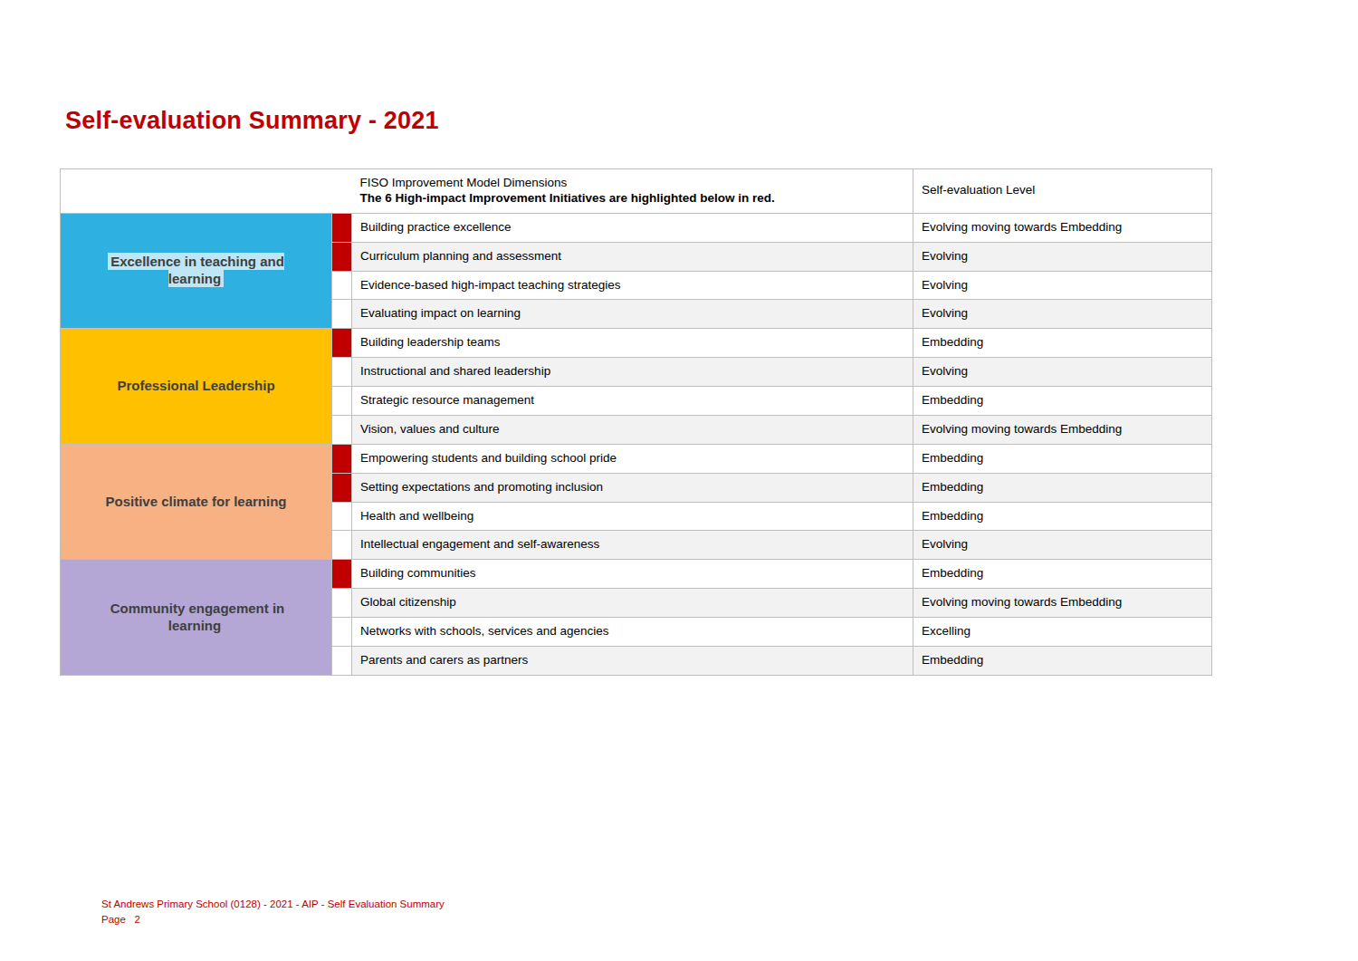Self-evaluation Summary - 2021
| | | FISO Improvement Model Dimensions The 6 High-impact Improvement Initiatives are highlighted below in red. | Self-evaluation Level |
| Excellence in teaching and learning | | Building practice excellence | Evolving moving towards Embedding |
| | Curriculum planning and assessment | Evolving |
| | Evidence-based high-impact teaching strategies | Evolving |
| | Evaluating impact on learning | Evolving |
| Professional Leadership | | Building leadership teams | Embedding |
| | Instructional and shared leadership | Evolving |
| | Strategic resource management | Embedding |
| | Vision, values and culture | Evolving moving towards Embedding |
| Positive climate for learning | | Empowering students and building school pride | Embedding |
| | Setting expectations and promoting inclusion | Embedding |
| | Health and wellbeing | Embedding |
| | Intellectual engagement and self-awareness | Evolving |
| Community engagement in learning | | Building communities | Embedding |
| | Global citizenship | Evolving moving towards Embedding |
| | Networks with schools, services and agencies | Excelling |
| | Parents and carers as partners | Embedding |
St Andrews Primary School (0128) - 2021 - AIP - Self Evaluation Summary
Page 2